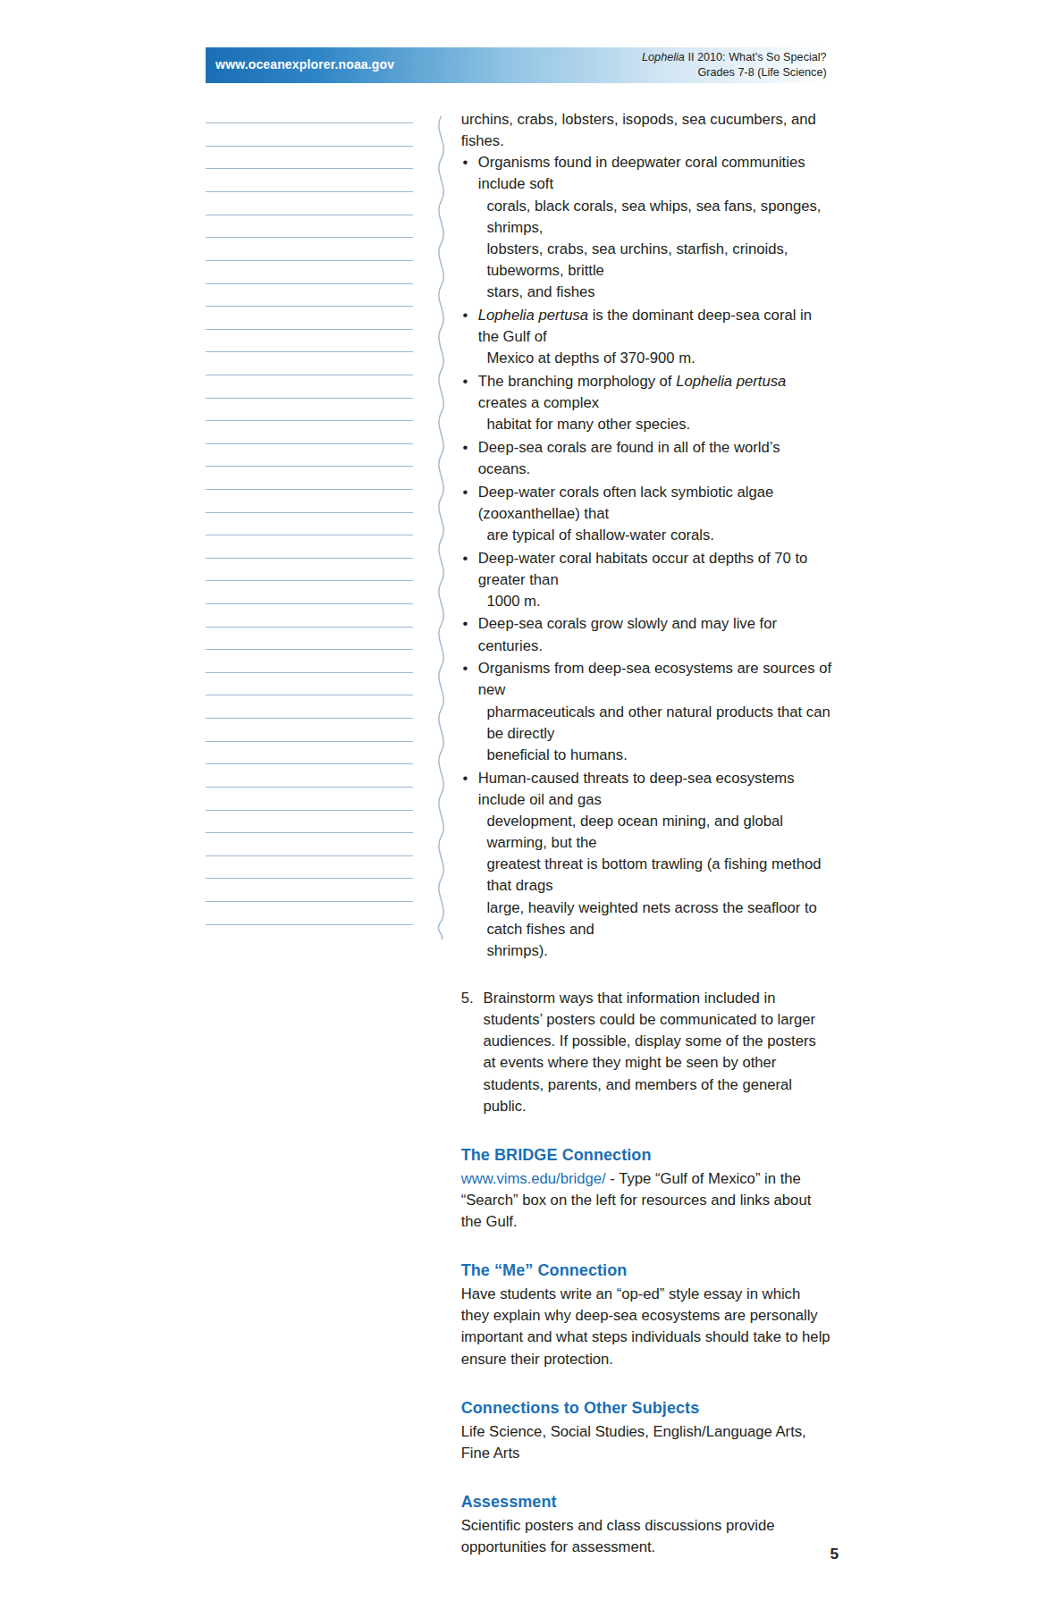www.oceanexplorer.noaa.gov
Lophelia II 2010: What’s So Special?
Grades 7-8 (Life Science)
urchins, crabs, lobsters, isopods, sea cucumbers, and fishes.
Organisms found in deepwater coral communities include soft corals, black corals, sea whips, sea fans, sponges, shrimps, lobsters, crabs, sea urchins, starfish, crinoids, tubeworms, brittle stars, and fishes
Lophelia pertusa is the dominant deep-sea coral in the Gulf of Mexico at depths of 370-900 m.
The branching morphology of Lophelia pertusa creates a complex habitat for many other species.
Deep-sea corals are found in all of the world’s oceans.
Deep-water corals often lack symbiotic algae (zooxanthellae) that are typical of shallow-water corals.
Deep-water coral habitats occur at depths of 70 to greater than 1000 m.
Deep-sea corals grow slowly and may live for centuries.
Organisms from deep-sea ecosystems are sources of new pharmaceuticals and other natural products that can be directly beneficial to humans.
Human-caused threats to deep-sea ecosystems include oil and gas development, deep ocean mining, and global warming, but the greatest threat is bottom trawling (a fishing method that drags large, heavily weighted nets across the seafloor to catch fishes and shrimps).
5. Brainstorm ways that information included in students’ posters could be communicated to larger audiences. If possible, display some of the posters at events where they might be seen by other students, parents, and members of the general public.
The BRIDGE Connection
www.vims.edu/bridge/ - Type “Gulf of Mexico” in the “Search” box on the left for resources and links about the Gulf.
The “Me” Connection
Have students write an “op-ed” style essay in which they explain why deep-sea ecosystems are personally important and what steps individuals should take to help ensure their protection.
Connections to Other Subjects
Life Science, Social Studies, English/Language Arts, Fine Arts
Assessment
Scientific posters and class discussions provide opportunities for assessment.
5